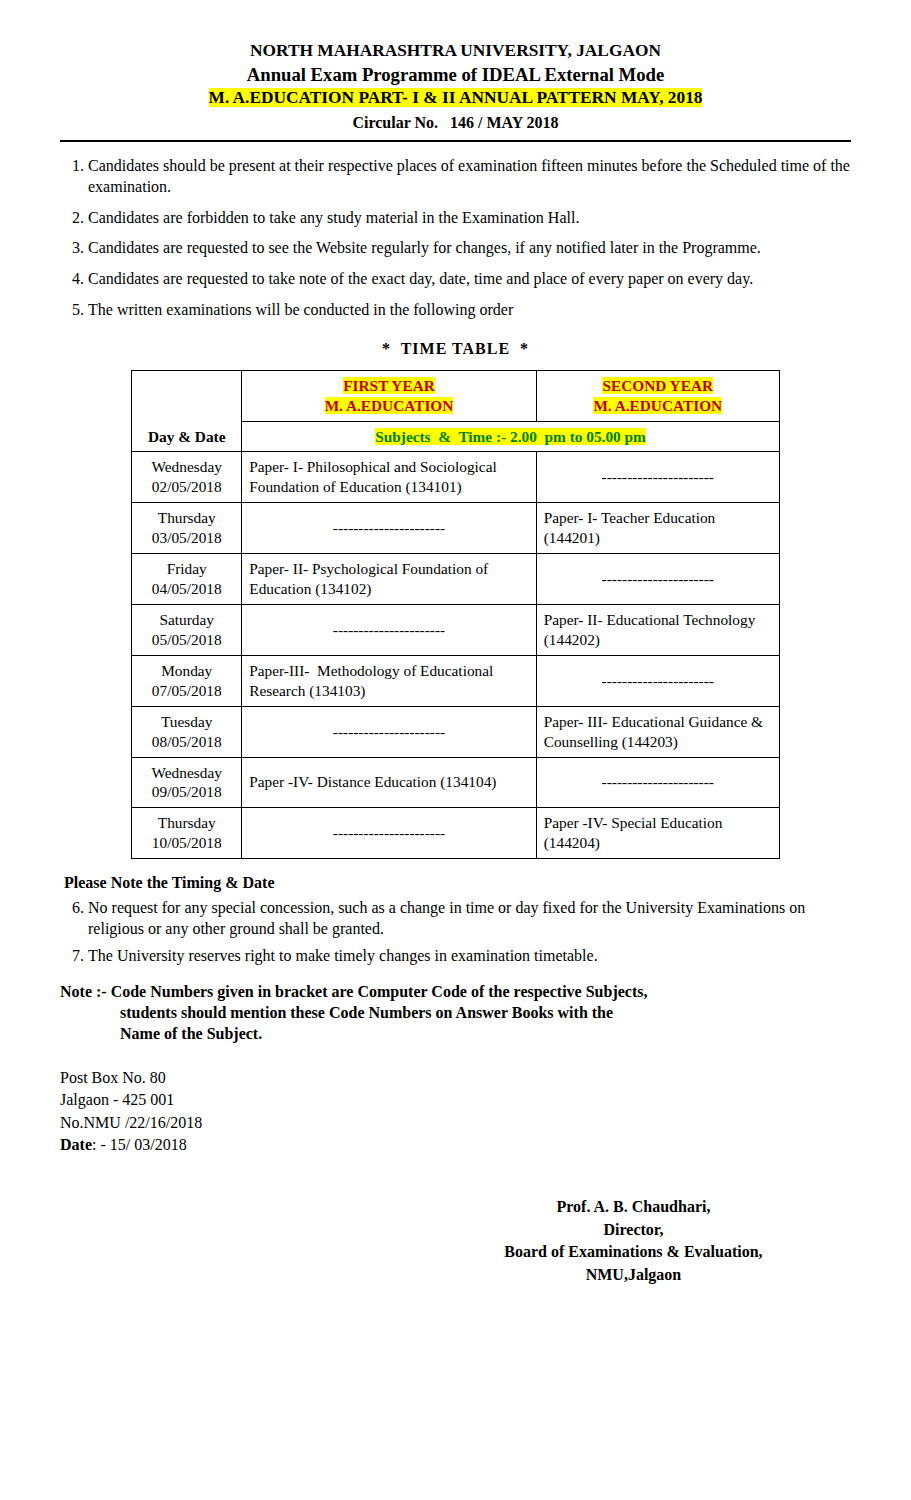NORTH MAHARASHTRA UNIVERSITY, JALGAON
Annual Exam Programme of IDEAL External Mode
M. A.EDUCATION PART- I & II ANNUAL PATTERN MAY, 2018
Circular No. 146 / MAY 2018
Candidates should be present at their respective places of examination fifteen minutes before the Scheduled time of the examination.
Candidates are forbidden to take any study material in the Examination Hall.
Candidates are requested to see the Website regularly for changes, if any notified later in the Programme.
Candidates are requested to take note of the exact day, date, time and place of every paper on every day.
The written examinations will be conducted in the following order
* TIME TABLE *
| Day & Date | FIRST YEAR M. A.EDUCATION | SECOND YEAR M. A.EDUCATION |
| Subjects & Time :- 2.00 pm to 05.00 pm |
| Wednesday 02/05/2018 | Paper- I- Philosophical and Sociological Foundation of Education (134101) | ---------------------- |
| Thursday 03/05/2018 | ---------------------- | Paper- I- Teacher Education (144201) |
| Friday 04/05/2018 | Paper- II- Psychological Foundation of Education (134102) | ---------------------- |
| Saturday 05/05/2018 | ---------------------- | Paper- II- Educational Technology (144202) |
| Monday 07/05/2018 | Paper-III- Methodology of Educational Research (134103) | ---------------------- |
| Tuesday 08/05/2018 | ---------------------- | Paper- III- Educational Guidance & Counselling (144203) |
| Wednesday 09/05/2018 | Paper -IV- Distance Education (134104) | ---------------------- |
| Thursday 10/05/2018 | ---------------------- | Paper -IV- Special Education (144204) |
Please Note the Timing & Date
No request for any special concession, such as a change in time or day fixed for the University Examinations on religious or any other ground shall be granted.
The University reserves right to make timely changes in examination timetable.
Note :- Code Numbers given in bracket are Computer Code of the respective Subjects, students should mention these Code Numbers on Answer Books with the Name of the Subject.
Post Box No. 80
Jalgaon - 425 001
No.NMU /22/16/2018
Date: - 15/ 03/2018
Prof. A. B. Chaudhari,
Director,
Board of Examinations & Evaluation,
NMU,Jalgaon